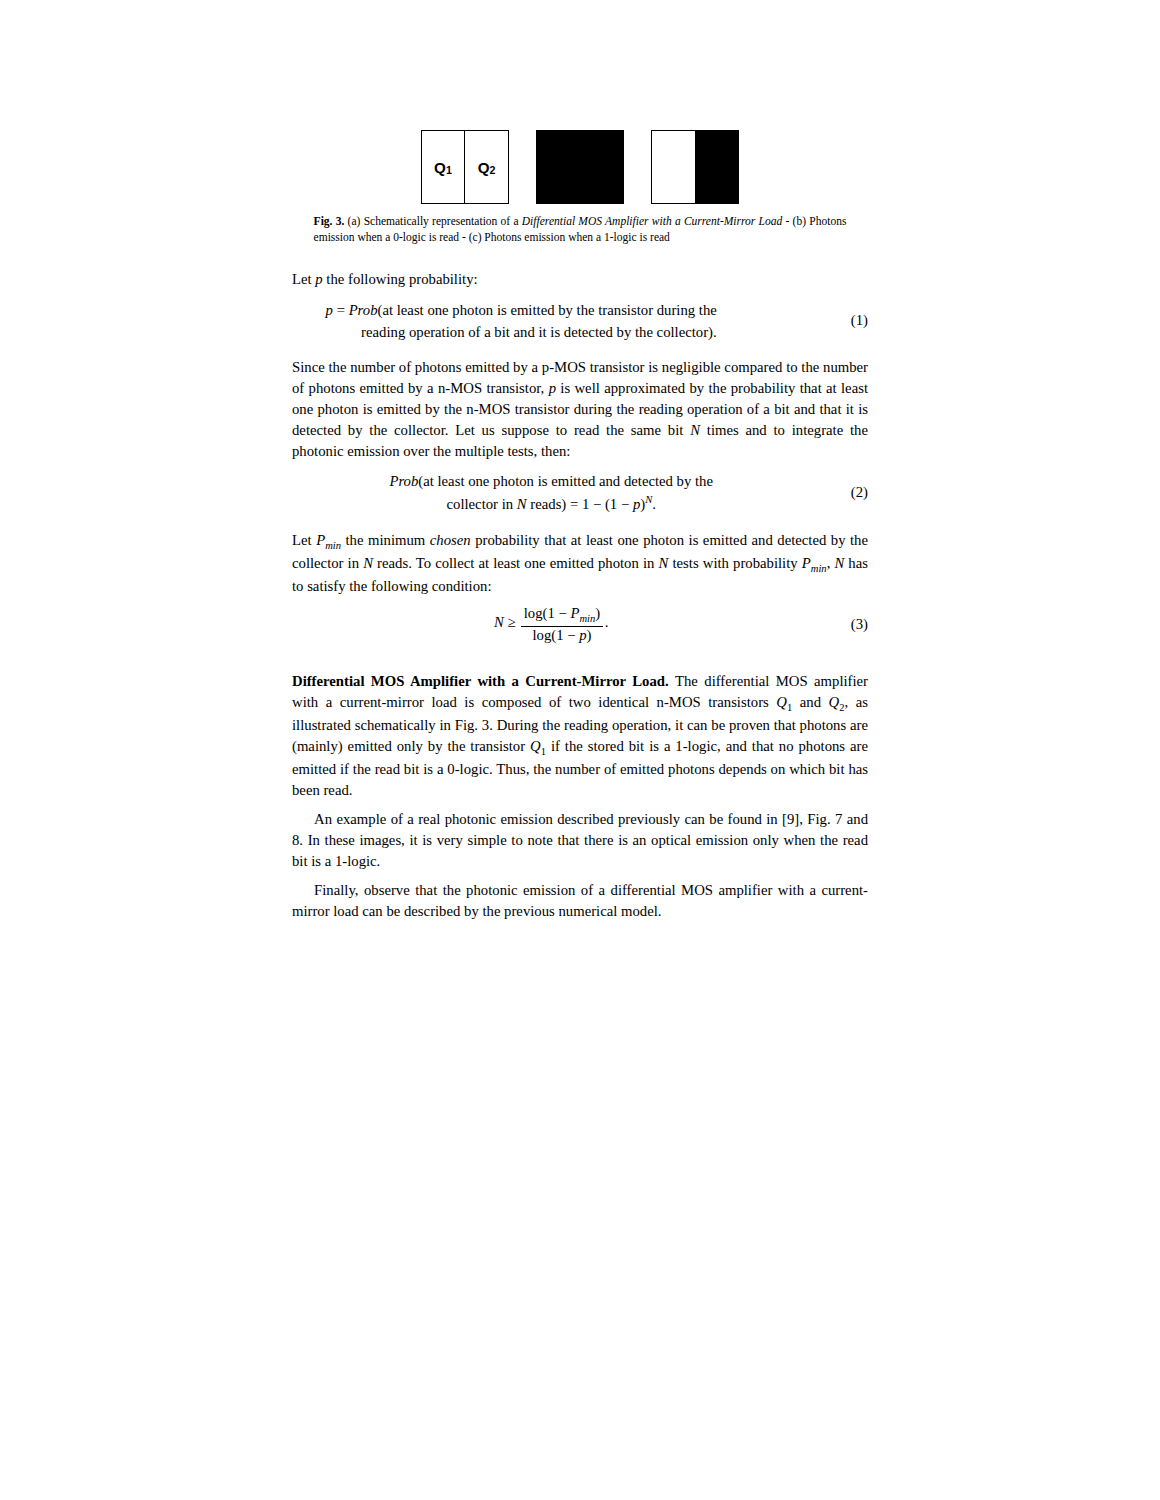Q1
Q2
Fig. 3. (a) Schematically representation of a Differential MOS Amplifier with a Current-Mirror Load - (b) Photons emission when a 0-logic is read - (c) Photons emission when a 1-logic is read
Let p the following probability:
p = Prob(at least one photon is emitted by the transistor during the
reading operation of a bit and it is detected by the collector).
(1)
Since the number of photons emitted by a p-MOS transistor is negligible compared to the number of photons emitted by a n-MOS transistor, p is well approximated by the probability that at least one photon is emitted by the n-MOS transistor during the reading operation of a bit and that it is detected by the collector. Let us suppose to read the same bit N times and to integrate the photonic emission over the multiple tests, then:
Prob(at least one photon is emitted and detected by the
collector in N reads) = 1 − (1 − p)N.
(2)
Let Pmin the minimum chosen probability that at least one photon is emitted and detected by the collector in N reads. To collect at least one emitted photon in N tests with probability Pmin, N has to satisfy the following condition:
N ≥ log(1 − Pmin) log(1 − p) .
(3)
Differential MOS Amplifier with a Current-Mirror Load. The differential MOS amplifier with a current-mirror load is composed of two identical n-MOS transistors Q1 and Q2, as illustrated schematically in Fig. 3. During the reading operation, it can be proven that photons are (mainly) emitted only by the transistor Q1 if the stored bit is a 1-logic, and that no photons are emitted if the read bit is a 0-logic. Thus, the number of emitted photons depends on which bit has been read.
An example of a real photonic emission described previously can be found in [9], Fig. 7 and 8. In these images, it is very simple to note that there is an optical emission only when the read bit is a 1-logic.
Finally, observe that the photonic emission of a differential MOS amplifier with a current-mirror load can be described by the previous numerical model.